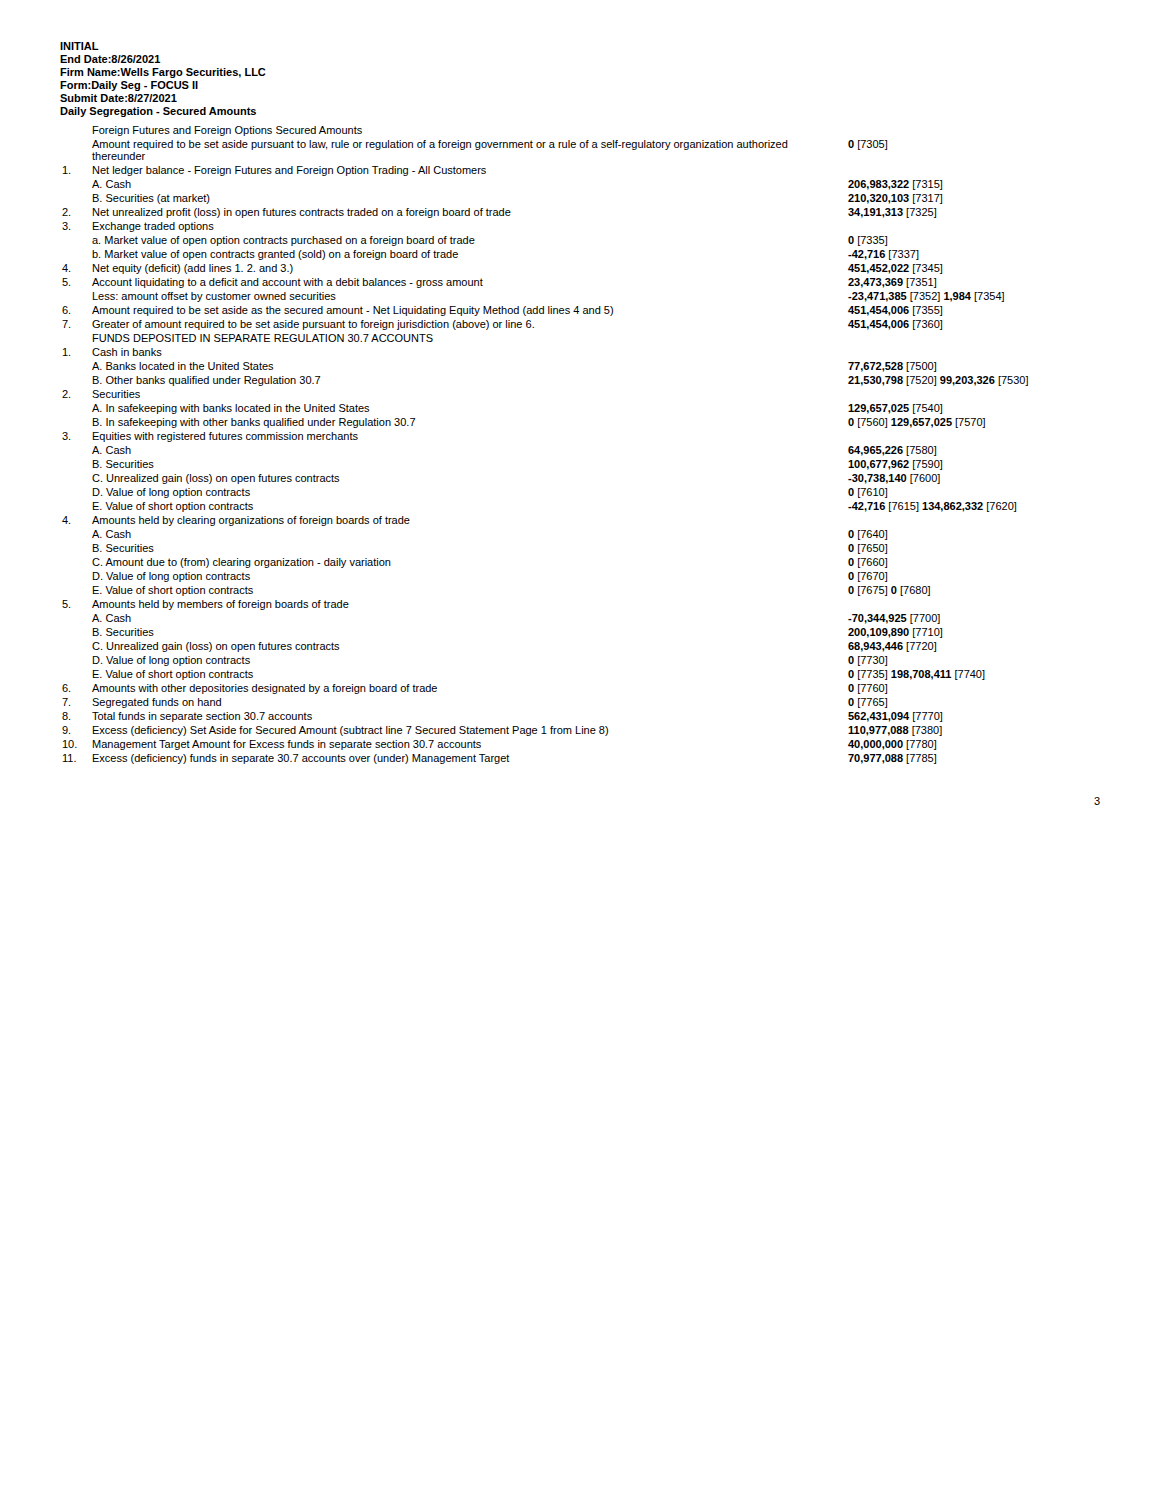INITIAL
End Date:8/26/2021
Firm Name:Wells Fargo Securities, LLC
Form:Daily Seg - FOCUS II
Submit Date:8/27/2021
Daily Segregation - Secured Amounts
| | Foreign Futures and Foreign Options Secured Amounts | |
| | Amount required to be set aside pursuant to law, rule or regulation of a foreign government or a rule of a self-regulatory organization authorized thereunder | 0 [7305] |
| 1. | Net ledger balance - Foreign Futures and Foreign Option Trading - All Customers | |
| | A. Cash | 206,983,322 [7315] |
| | B. Securities (at market) | 210,320,103 [7317] |
| 2. | Net unrealized profit (loss) in open futures contracts traded on a foreign board of trade | 34,191,313 [7325] |
| 3. | Exchange traded options | |
| | a. Market value of open option contracts purchased on a foreign board of trade | 0 [7335] |
| | b. Market value of open contracts granted (sold) on a foreign board of trade | -42,716 [7337] |
| 4. | Net equity (deficit) (add lines 1. 2. and 3.) | 451,452,022 [7345] |
| 5. | Account liquidating to a deficit and account with a debit balances - gross amount | 23,473,369 [7351] |
| | Less: amount offset by customer owned securities | -23,471,385 [7352] 1,984 [7354] |
| 6. | Amount required to be set aside as the secured amount - Net Liquidating Equity Method (add lines 4 and 5) | 451,454,006 [7355] |
| 7. | Greater of amount required to be set aside pursuant to foreign jurisdiction (above) or line 6. | 451,454,006 [7360] |
| | FUNDS DEPOSITED IN SEPARATE REGULATION 30.7 ACCOUNTS | |
| 1. | Cash in banks | |
| | A. Banks located in the United States | 77,672,528 [7500] |
| | B. Other banks qualified under Regulation 30.7 | 21,530,798 [7520] 99,203,326 [7530] |
| 2. | Securities | |
| | A. In safekeeping with banks located in the United States | 129,657,025 [7540] |
| | B. In safekeeping with other banks qualified under Regulation 30.7 | 0 [7560] 129,657,025 [7570] |
| 3. | Equities with registered futures commission merchants | |
| | A. Cash | 64,965,226 [7580] |
| | B. Securities | 100,677,962 [7590] |
| | C. Unrealized gain (loss) on open futures contracts | -30,738,140 [7600] |
| | D. Value of long option contracts | 0 [7610] |
| | E. Value of short option contracts | -42,716 [7615] 134,862,332 [7620] |
| 4. | Amounts held by clearing organizations of foreign boards of trade | |
| | A. Cash | 0 [7640] |
| | B. Securities | 0 [7650] |
| | C. Amount due to (from) clearing organization - daily variation | 0 [7660] |
| | D. Value of long option contracts | 0 [7670] |
| | E. Value of short option contracts | 0 [7675] 0 [7680] |
| 5. | Amounts held by members of foreign boards of trade | |
| | A. Cash | -70,344,925 [7700] |
| | B. Securities | 200,109,890 [7710] |
| | C. Unrealized gain (loss) on open futures contracts | 68,943,446 [7720] |
| | D. Value of long option contracts | 0 [7730] |
| | E. Value of short option contracts | 0 [7735] 198,708,411 [7740] |
| 6. | Amounts with other depositories designated by a foreign board of trade | 0 [7760] |
| 7. | Segregated funds on hand | 0 [7765] |
| 8. | Total funds in separate section 30.7 accounts | 562,431,094 [7770] |
| 9. | Excess (deficiency) Set Aside for Secured Amount (subtract line 7 Secured Statement Page 1 from Line 8) | 110,977,088 [7380] |
| 10. | Management Target Amount for Excess funds in separate section 30.7 accounts | 40,000,000 [7780] |
| 11. | Excess (deficiency) funds in separate 30.7 accounts over (under) Management Target | 70,977,088 [7785] |
3